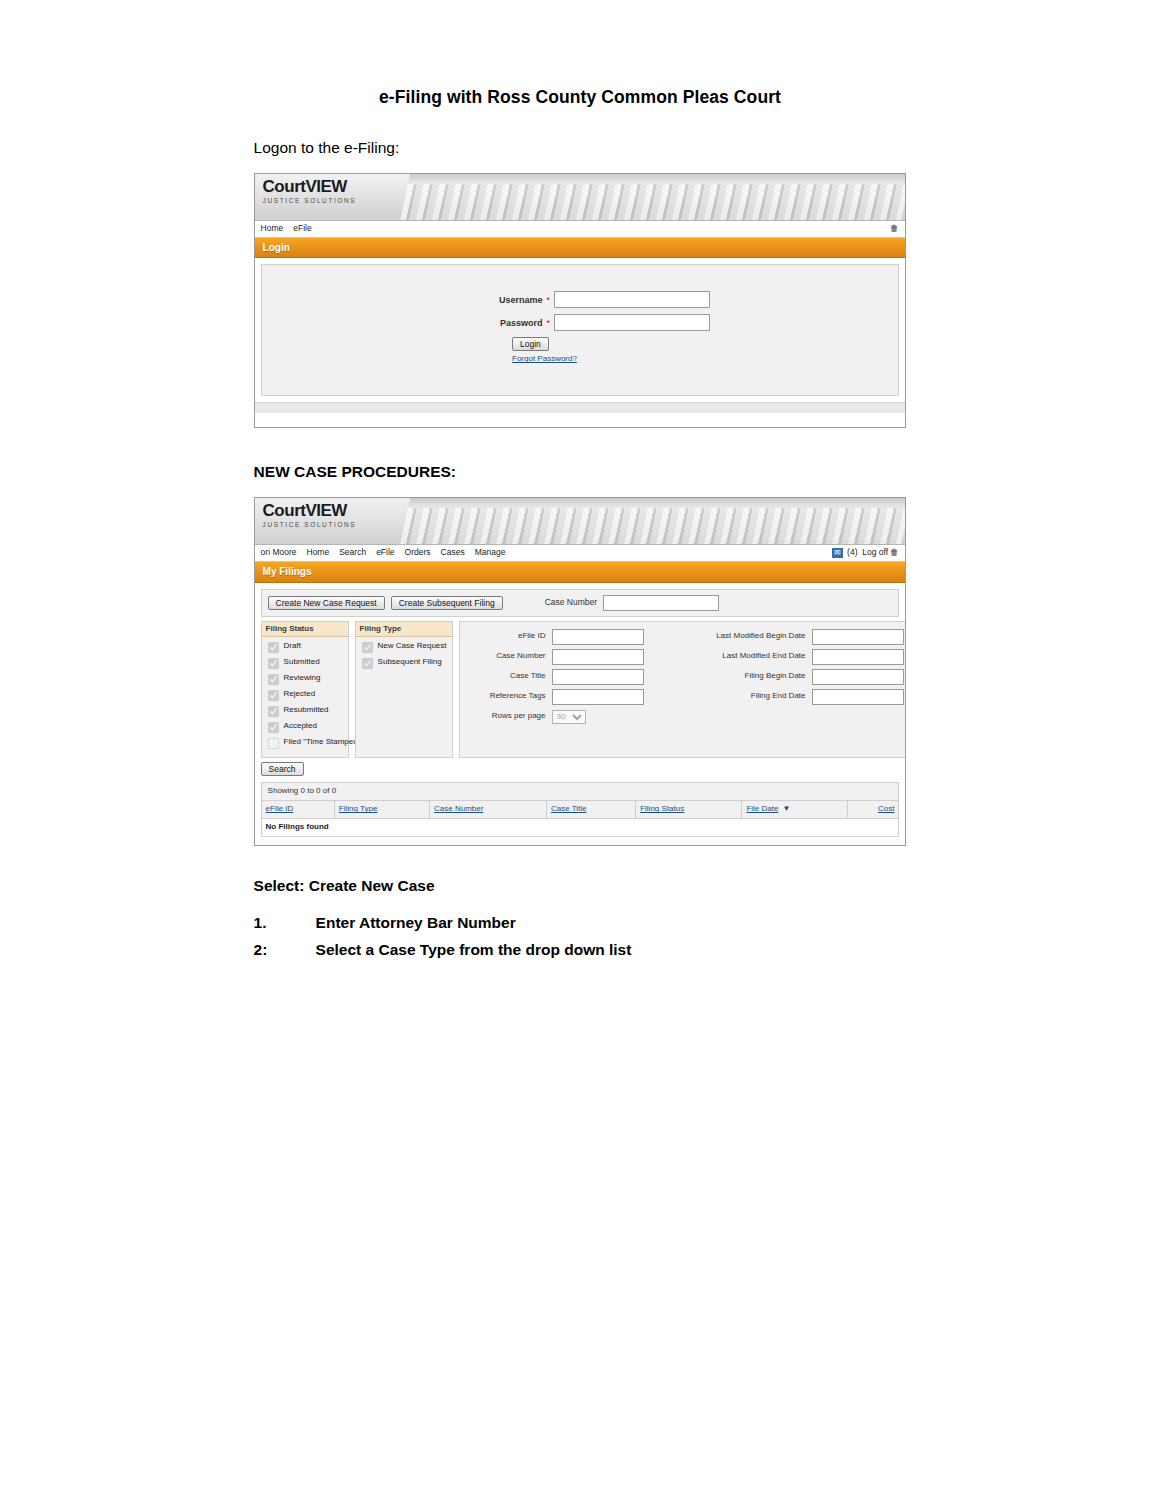e-Filing with Ross County Common Pleas Court
Logon to the e-Filing:
CourtVIEW
JUSTICE SOLUTIONS
Home eFile 🗑
Login
Username*
Password*
Login Forgot Password?
NEW CASE PROCEDURES:
CourtVIEW
JUSTICE SOLUTIONS
ori Moore Home Search eFile Orders Cases Manage ✉(4) Log off 🗑
My Filings
Create New Case Request Create Subsequent Filing Case Number
Filing Status
Draft Submitted Reviewing Rejected Resubmitted Accepted Filed "Time Stamped"
Filing Type
New Case Request Subsequent Filing
eFile ID Last Modified Begin Date MM/dd/yyyy Case Number Last Modified End Date MM/dd/yyyy Case Title Filing Begin Date MM/dd/yyyy Reference Tags Filing End Date MM/dd/yyyy Rows per page 30
Search
Showing 0 to 0 of 0
| eFile ID | Filing Type | Case Number | Case Title | Filing Status | File Date ▼ | Cost |
| --- | --- | --- | --- | --- | --- | --- |
| No Filings found |
Select: Create New Case
1. Enter Attorney Bar Number
2: Select a Case Type from the drop down list